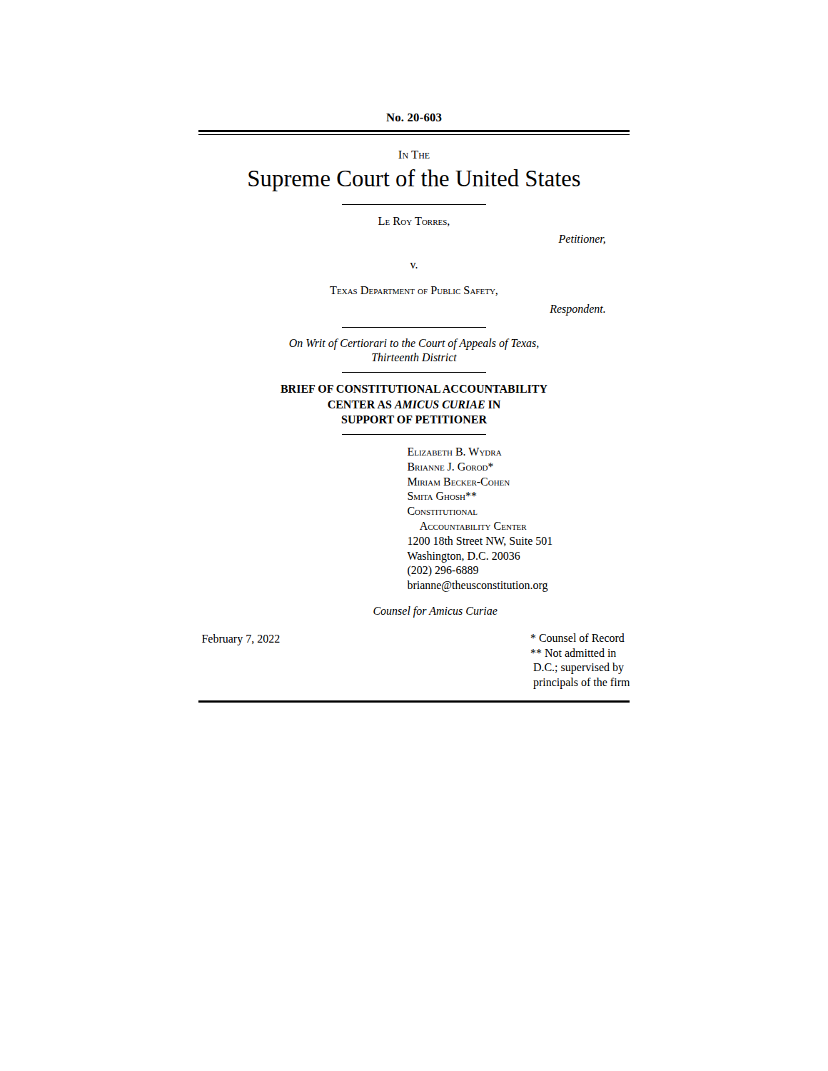No. 20-603
In The
Supreme Court of the United States
Le Roy Torres,
Petitioner,
v.
Texas Department of Public Safety,
Respondent.
On Writ of Certiorari to the Court of Appeals of Texas,
Thirteenth District
Brief of Constitutional Accountability
Center as Amicus Curiae in
Support of Petitioner
Elizabeth B. Wydra
Brianne J. Gorod*
Miriam Becker-Cohen
Smita Ghosh**
Constitutional Accountability Center 1200 18th Street NW, Suite 501
Washington, D.C. 20036
(202) 296-6889
brianne@theusconstitution.org
Counsel for Amicus Curiae
February 7, 2022
* Counsel of Record
** Not admitted in
D.C.; supervised by
principals of the firm